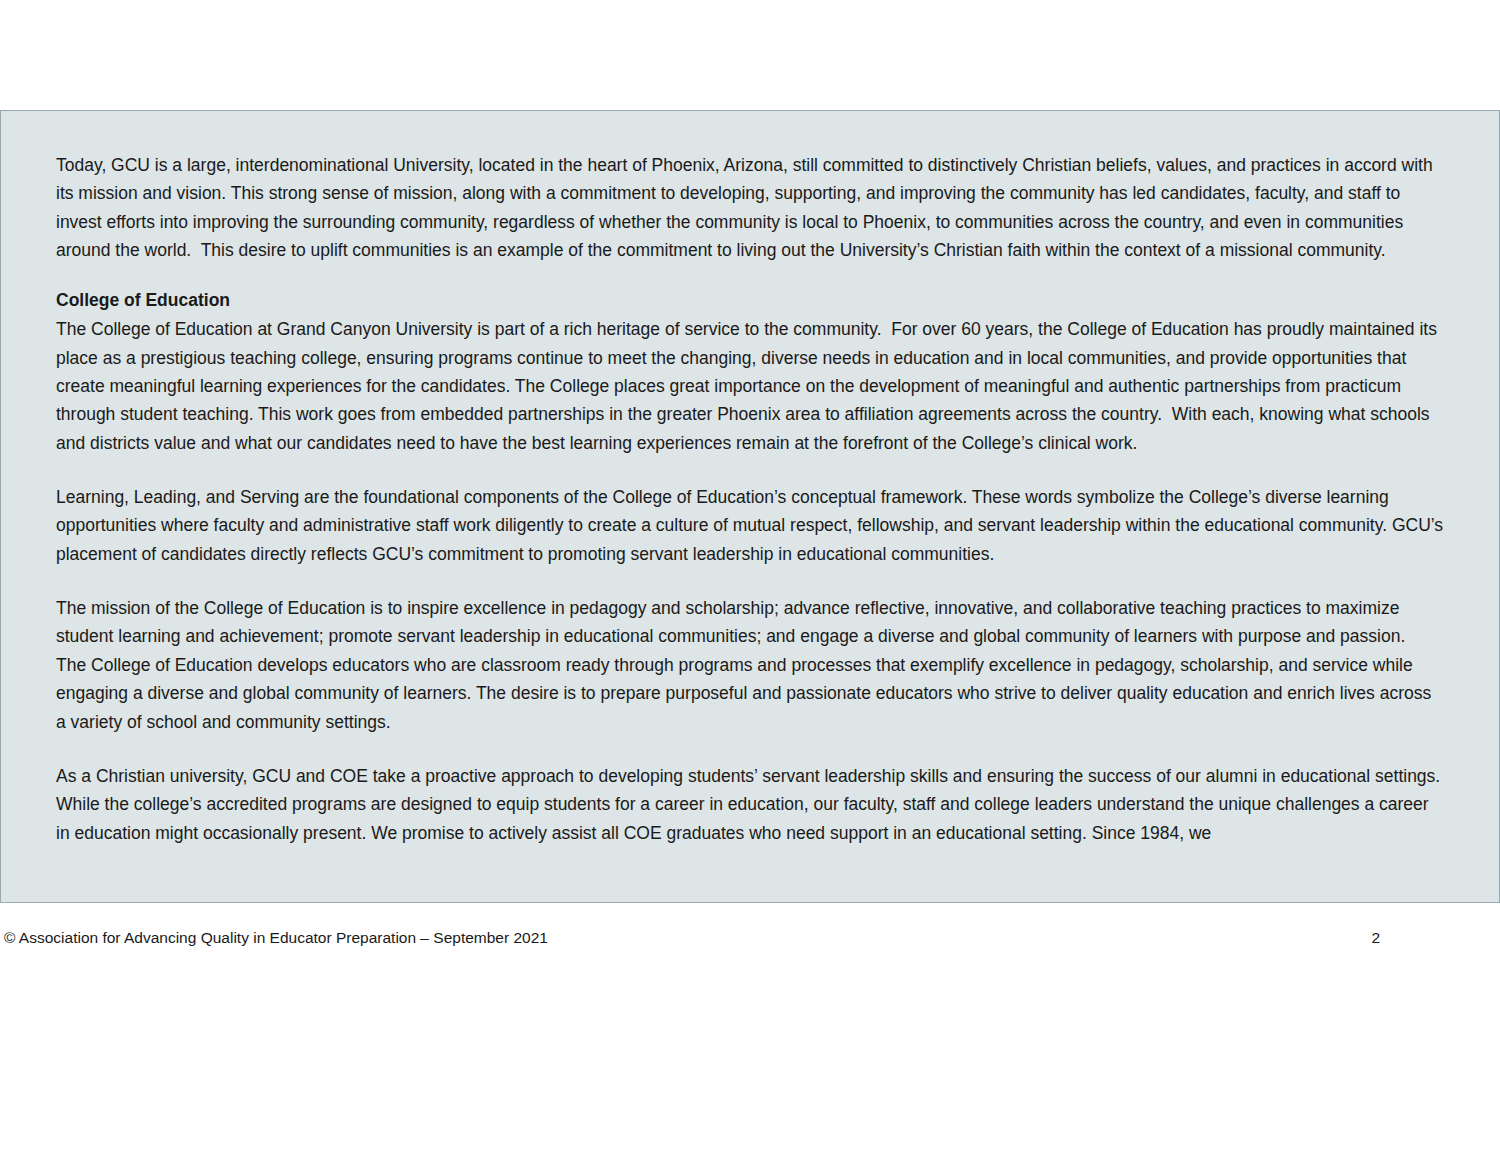Today, GCU is a large, interdenominational University, located in the heart of Phoenix, Arizona, still committed to distinctively Christian beliefs, values, and practices in accord with its mission and vision. This strong sense of mission, along with a commitment to developing, supporting, and improving the community has led candidates, faculty, and staff to invest efforts into improving the surrounding community, regardless of whether the community is local to Phoenix, to communities across the country, and even in communities around the world. This desire to uplift communities is an example of the commitment to living out the University’s Christian faith within the context of a missional community.
College of Education
The College of Education at Grand Canyon University is part of a rich heritage of service to the community. For over 60 years, the College of Education has proudly maintained its place as a prestigious teaching college, ensuring programs continue to meet the changing, diverse needs in education and in local communities, and provide opportunities that create meaningful learning experiences for the candidates. The College places great importance on the development of meaningful and authentic partnerships from practicum through student teaching. This work goes from embedded partnerships in the greater Phoenix area to affiliation agreements across the country. With each, knowing what schools and districts value and what our candidates need to have the best learning experiences remain at the forefront of the College’s clinical work.
Learning, Leading, and Serving are the foundational components of the College of Education’s conceptual framework. These words symbolize the College’s diverse learning opportunities where faculty and administrative staff work diligently to create a culture of mutual respect, fellowship, and servant leadership within the educational community. GCU’s placement of candidates directly reflects GCU’s commitment to promoting servant leadership in educational communities.
The mission of the College of Education is to inspire excellence in pedagogy and scholarship; advance reflective, innovative, and collaborative teaching practices to maximize student learning and achievement; promote servant leadership in educational communities; and engage a diverse and global community of learners with purpose and passion. The College of Education develops educators who are classroom ready through programs and processes that exemplify excellence in pedagogy, scholarship, and service while engaging a diverse and global community of learners. The desire is to prepare purposeful and passionate educators who strive to deliver quality education and enrich lives across a variety of school and community settings.
As a Christian university, GCU and COE take a proactive approach to developing students’ servant leadership skills and ensuring the success of our alumni in educational settings. While the college’s accredited programs are designed to equip students for a career in education, our faculty, staff and college leaders understand the unique challenges a career in education might occasionally present. We promise to actively assist all COE graduates who need support in an educational setting. Since 1984, we
© Association for Advancing Quality in Educator Preparation – September 2021 2